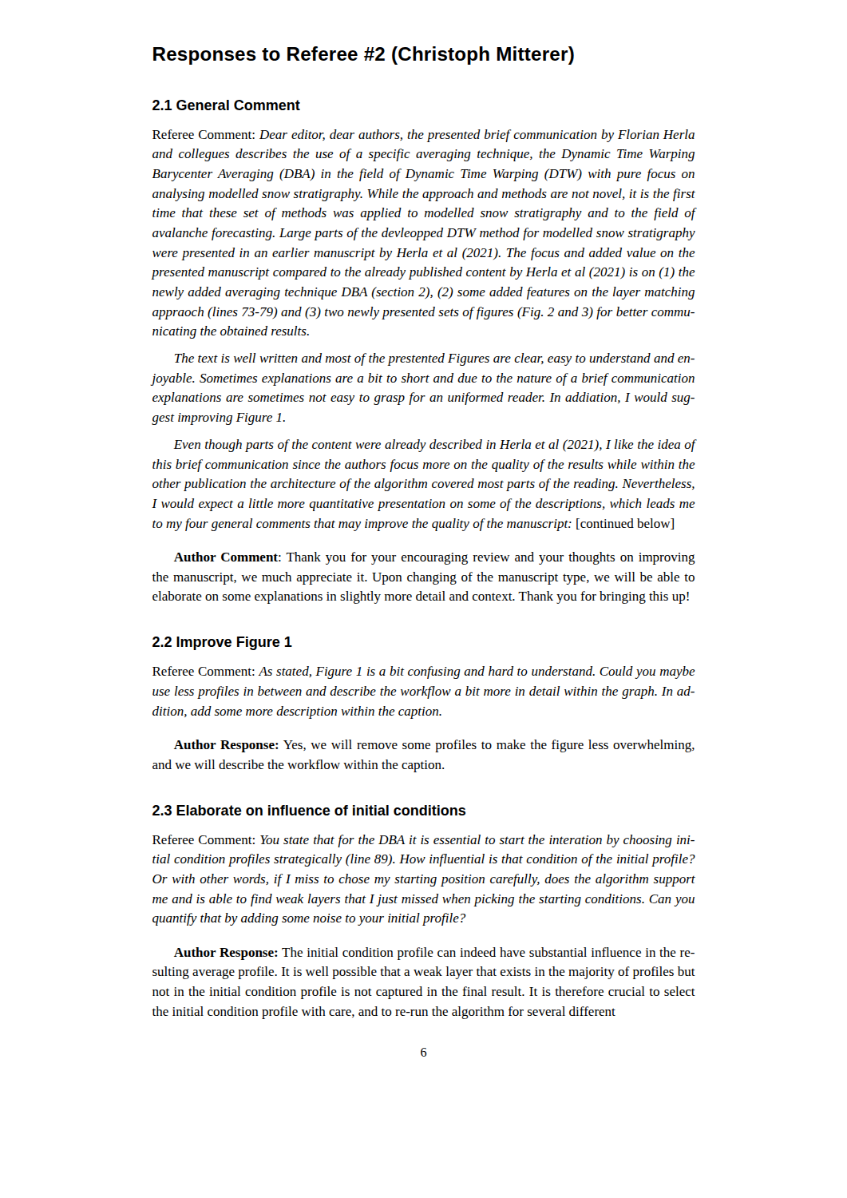Responses to Referee #2 (Christoph Mitterer)
2.1 General Comment
Referee Comment: Dear editor, dear authors, the presented brief communication by Florian Herla and collegues describes the use of a specific averaging technique, the Dynamic Time Warping Barycenter Averaging (DBA) in the field of Dynamic Time Warping (DTW) with pure focus on analysing modelled snow stratigraphy. While the approach and methods are not novel, it is the first time that these set of methods was applied to modelled snow stratigraphy and to the field of avalanche forecasting. Large parts of the devleopped DTW method for modelled snow stratigraphy were presented in an earlier manuscript by Herla et al (2021). The focus and added value on the presented manuscript compared to the already published content by Herla et al (2021) is on (1) the newly added averaging technique DBA (section 2), (2) some added features on the layer matching appraoch (lines 73-79) and (3) two newly presented sets of figures (Fig. 2 and 3) for better communicating the obtained results.
The text is well written and most of the prestented Figures are clear, easy to understand and enjoyable. Sometimes explanations are a bit to short and due to the nature of a brief communication explanations are sometimes not easy to grasp for an uniformed reader. In addiation, I would suggest improving Figure 1.
Even though parts of the content were already described in Herla et al (2021), I like the idea of this brief communication since the authors focus more on the quality of the results while within the other publication the architecture of the algorithm covered most parts of the reading. Nevertheless, I would expect a little more quantitative presentation on some of the descriptions, which leads me to my four general comments that may improve the quality of the manuscript: [continued below]
Author Comment: Thank you for your encouraging review and your thoughts on improving the manuscript, we much appreciate it. Upon changing of the manuscript type, we will be able to elaborate on some explanations in slightly more detail and context. Thank you for bringing this up!
2.2 Improve Figure 1
Referee Comment: As stated, Figure 1 is a bit confusing and hard to understand. Could you maybe use less profiles in between and describe the workflow a bit more in detail within the graph. In addition, add some more description within the caption.
Author Response: Yes, we will remove some profiles to make the figure less overwhelming, and we will describe the workflow within the caption.
2.3 Elaborate on influence of initial conditions
Referee Comment: You state that for the DBA it is essential to start the interation by choosing initial condition profiles strategically (line 89). How influential is that condition of the initial profile? Or with other words, if I miss to chose my starting position carefully, does the algorithm support me and is able to find weak layers that I just missed when picking the starting conditions. Can you quantify that by adding some noise to your initial profile?
Author Response: The initial condition profile can indeed have substantial influence in the resulting average profile. It is well possible that a weak layer that exists in the majority of profiles but not in the initial condition profile is not captured in the final result. It is therefore crucial to select the initial condition profile with care, and to re-run the algorithm for several different
6